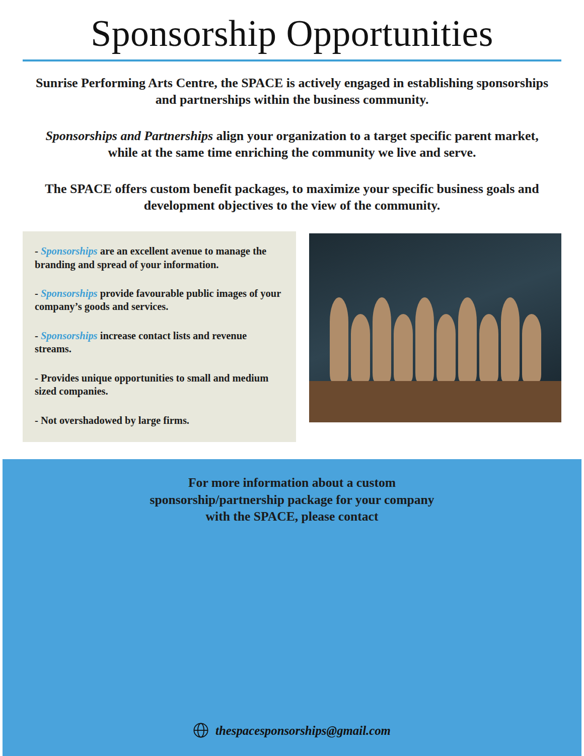Sponsorship Opportunities
Sunrise Performing Arts Centre, the SPACE is actively engaged in establishing sponsorships and partnerships within the business community.
Sponsorships and Partnerships align your organization to a target specific parent market, while at the same time enriching the community we live and serve.
The SPACE offers custom benefit packages, to maximize your specific business goals and development objectives to the view of the community.
- Sponsorships are an excellent avenue to manage the branding and spread of your information.
- Sponsorships provide favourable public images of your company’s goods and services.
- Sponsorships increase contact lists and revenue streams.
- Provides unique opportunities to small and medium sized companies.
- Not overshadowed by large firms.
For more information about a custom
sponsorship/partnership package for your company
with the SPACE, please contact
thespacesponsorships@gmail.com